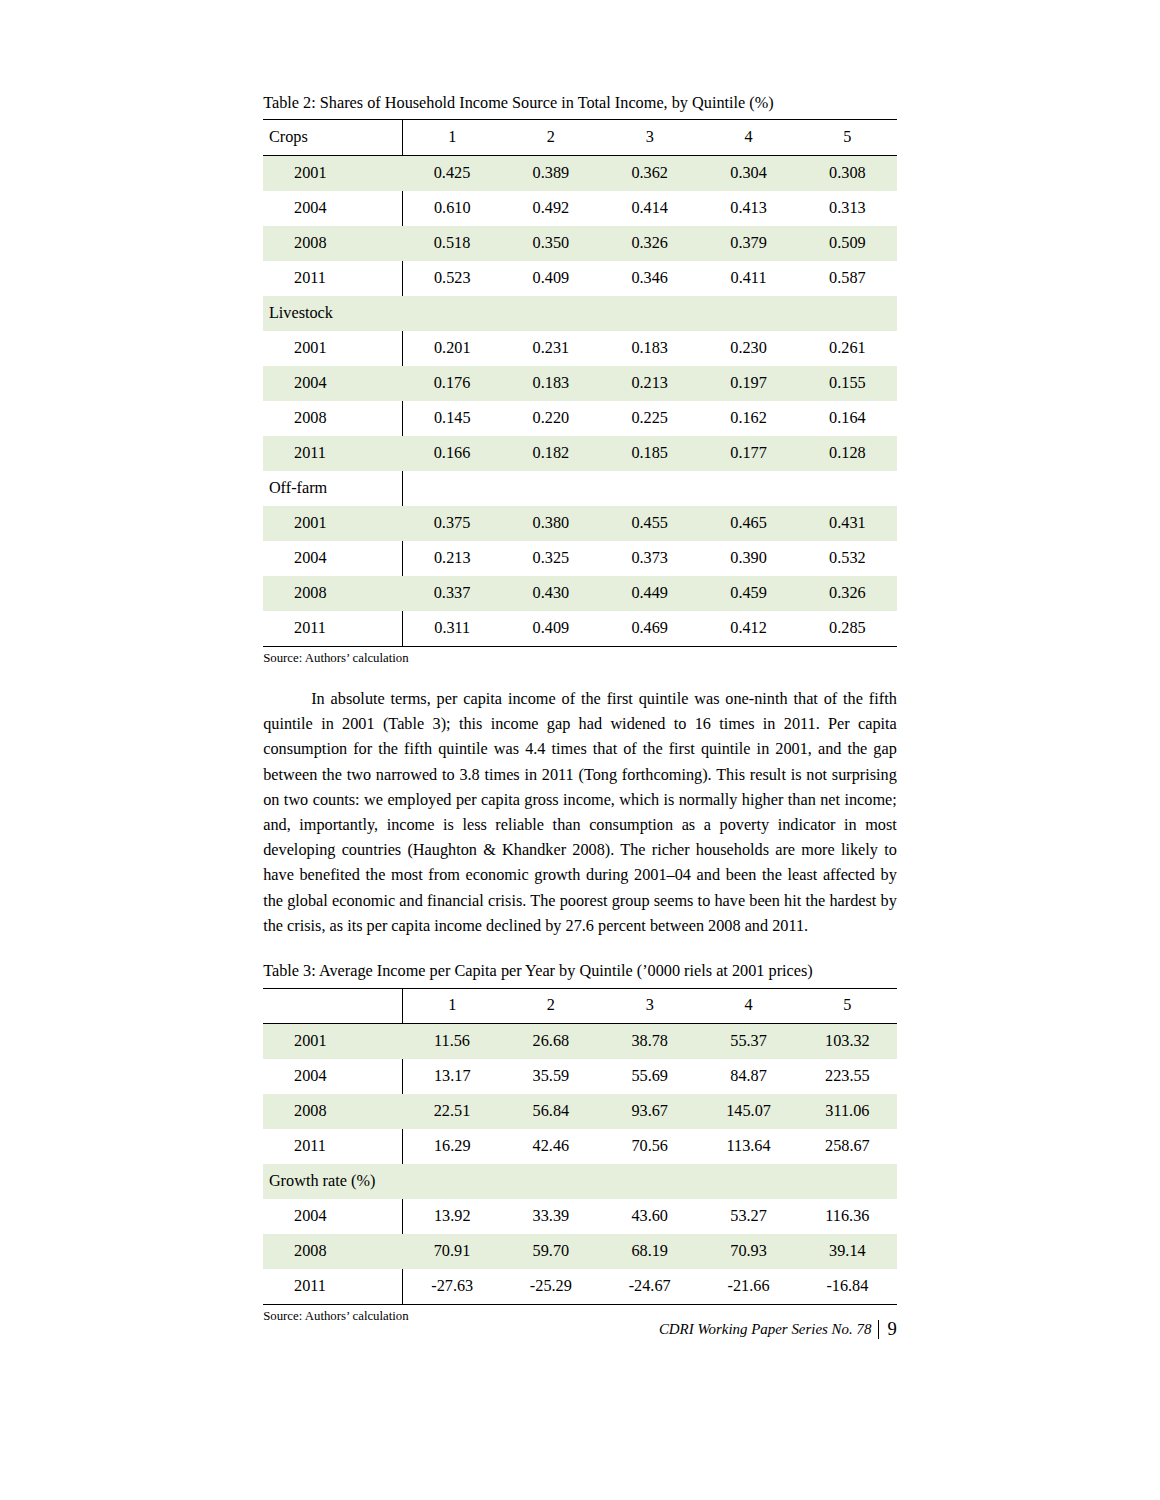Table 2: Shares of Household Income Source in Total Income, by Quintile (%)
| Crops | 1 | 2 | 3 | 4 | 5 |
| 2001 | 0.425 | 0.389 | 0.362 | 0.304 | 0.308 |
| 2004 | 0.610 | 0.492 | 0.414 | 0.413 | 0.313 |
| 2008 | 0.518 | 0.350 | 0.326 | 0.379 | 0.509 |
| 2011 | 0.523 | 0.409 | 0.346 | 0.411 | 0.587 |
| Livestock | | | | | |
| 2001 | 0.201 | 0.231 | 0.183 | 0.230 | 0.261 |
| 2004 | 0.176 | 0.183 | 0.213 | 0.197 | 0.155 |
| 2008 | 0.145 | 0.220 | 0.225 | 0.162 | 0.164 |
| 2011 | 0.166 | 0.182 | 0.185 | 0.177 | 0.128 |
| Off-farm | | | | | |
| 2001 | 0.375 | 0.380 | 0.455 | 0.465 | 0.431 |
| 2004 | 0.213 | 0.325 | 0.373 | 0.390 | 0.532 |
| 2008 | 0.337 | 0.430 | 0.449 | 0.459 | 0.326 |
| 2011 | 0.311 | 0.409 | 0.469 | 0.412 | 0.285 |
Source: Authors’ calculation
In absolute terms, per capita income of the first quintile was one-ninth that of the fifth quintile in 2001 (Table 3); this income gap had widened to 16 times in 2011. Per capita consumption for the fifth quintile was 4.4 times that of the first quintile in 2001, and the gap between the two narrowed to 3.8 times in 2011 (Tong forthcoming). This result is not surprising on two counts: we employed per capita gross income, which is normally higher than net income; and, importantly, income is less reliable than consumption as a poverty indicator in most developing countries (Haughton & Khandker 2008). The richer households are more likely to have benefited the most from economic growth during 2001–04 and been the least affected by the global economic and financial crisis. The poorest group seems to have been hit the hardest by the crisis, as its per capita income declined by 27.6 percent between 2008 and 2011.
Table 3: Average Income per Capita per Year by Quintile (’0000 riels at 2001 prices)
| | 1 | 2 | 3 | 4 | 5 |
| 2001 | 11.56 | 26.68 | 38.78 | 55.37 | 103.32 |
| 2004 | 13.17 | 35.59 | 55.69 | 84.87 | 223.55 |
| 2008 | 22.51 | 56.84 | 93.67 | 145.07 | 311.06 |
| 2011 | 16.29 | 42.46 | 70.56 | 113.64 | 258.67 |
| Growth rate (%) | | | | | |
| 2004 | 13.92 | 33.39 | 43.60 | 53.27 | 116.36 |
| 2008 | 70.91 | 59.70 | 68.19 | 70.93 | 39.14 |
| 2011 | -27.63 | -25.29 | -24.67 | -21.66 | -16.84 |
Source: Authors’ calculation
CDRI Working Paper Series No. 78 9